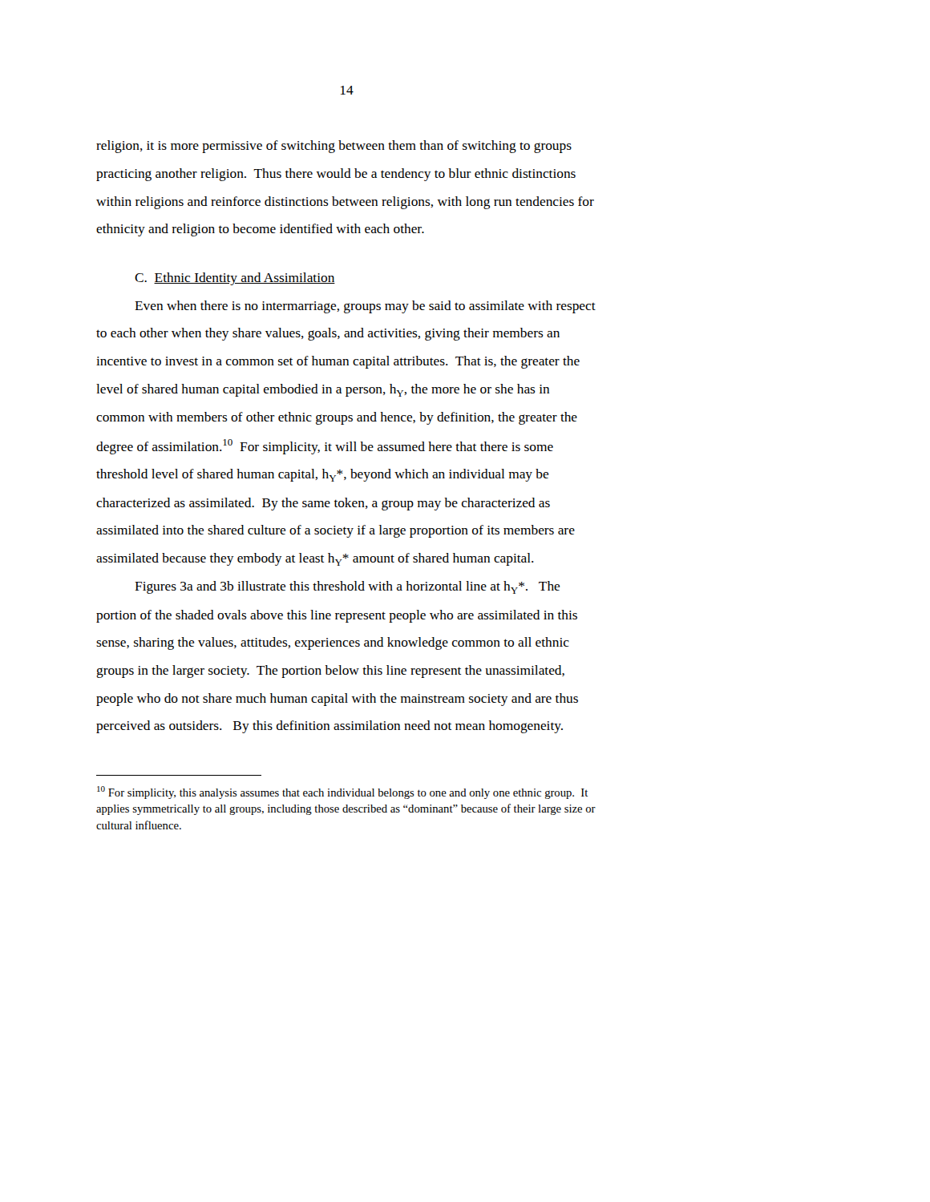14
religion, it is more permissive of switching between them than of switching to groups practicing another religion. Thus there would be a tendency to blur ethnic distinctions within religions and reinforce distinctions between religions, with long run tendencies for ethnicity and religion to become identified with each other.
C. Ethnic Identity and Assimilation
Even when there is no intermarriage, groups may be said to assimilate with respect to each other when they share values, goals, and activities, giving their members an incentive to invest in a common set of human capital attributes. That is, the greater the level of shared human capital embodied in a person, hY, the more he or she has in common with members of other ethnic groups and hence, by definition, the greater the degree of assimilation.10 For simplicity, it will be assumed here that there is some threshold level of shared human capital, hY*, beyond which an individual may be characterized as assimilated. By the same token, a group may be characterized as assimilated into the shared culture of a society if a large proportion of its members are assimilated because they embody at least hY* amount of shared human capital.
Figures 3a and 3b illustrate this threshold with a horizontal line at hY*. The portion of the shaded ovals above this line represent people who are assimilated in this sense, sharing the values, attitudes, experiences and knowledge common to all ethnic groups in the larger society. The portion below this line represent the unassimilated, people who do not share much human capital with the mainstream society and are thus perceived as outsiders. By this definition assimilation need not mean homogeneity.
10 For simplicity, this analysis assumes that each individual belongs to one and only one ethnic group. It applies symmetrically to all groups, including those described as “dominant” because of their large size or cultural influence.